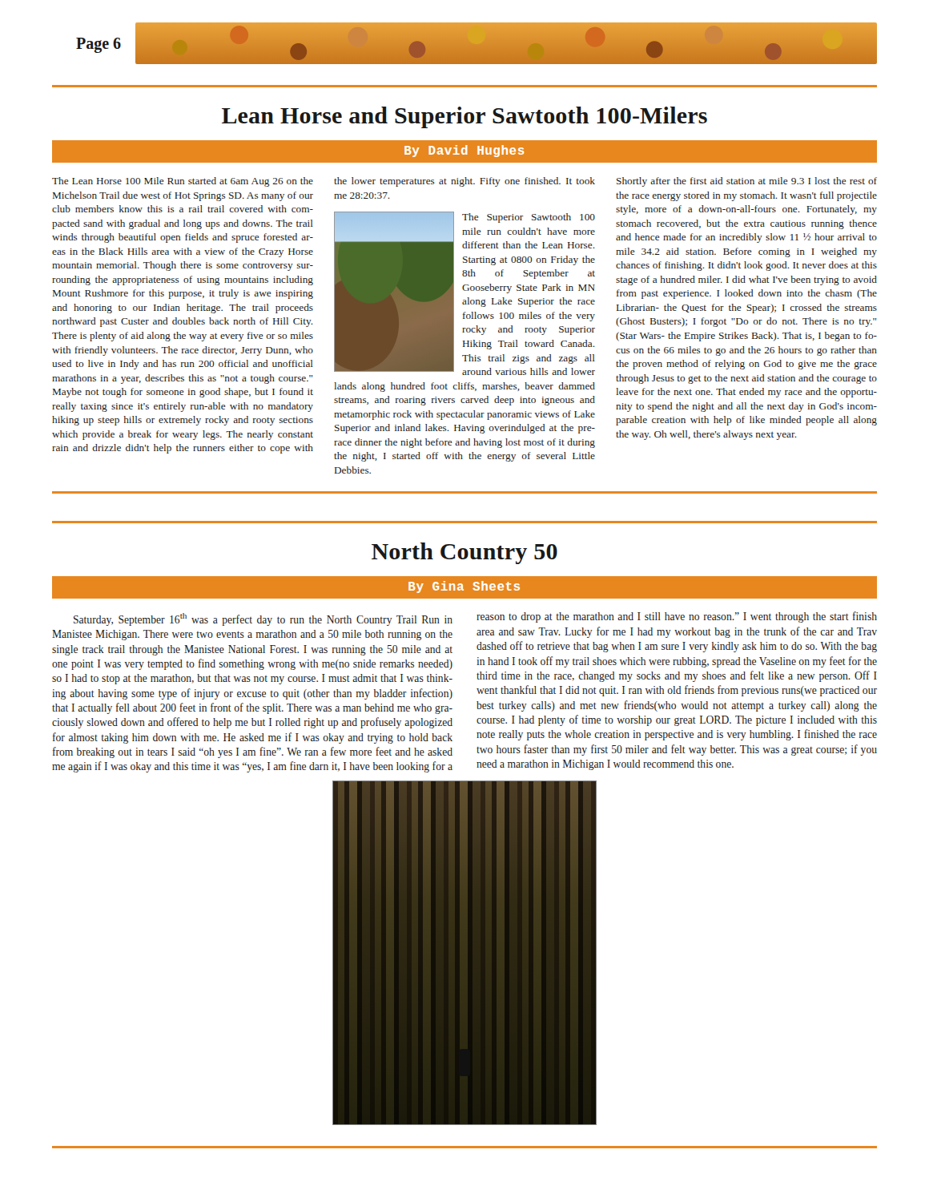Page 6
Lean Horse and Superior Sawtooth 100-Milers
By David Hughes
The Lean Horse 100 Mile Run started at 6am Aug 26 on the Michelson Trail due west of Hot Springs SD. As many of our club members know this is a rail trail covered with compacted sand with gradual and long ups and downs. The trail winds through beautiful open fields and spruce forested areas in the Black Hills area with a view of the Crazy Horse mountain memorial. Though there is some controversy surrounding the appropriateness of using mountains including Mount Rushmore for this purpose, it truly is awe inspiring and honoring to our Indian heritage. The trail proceeds northward past Custer and doubles back north of Hill City. There is plenty of aid along the way at every five or so miles with friendly volunteers. The race director, Jerry Dunn, who used to live in Indy and has run 200 official and unofficial marathons in a year, describes this as "not a tough course." Maybe not tough for someone in good shape, but I found it really taxing since it's entirely run-able with no mandatory hiking up steep hills or extremely rocky and rooty sections which provide a break for weary legs. The nearly constant rain and drizzle didn't help the runners either to cope with the lower temperatures at night. Fifty one finished. It took me 28:20:37.
The Superior Sawtooth 100 mile run couldn't have more different than the Lean Horse. Starting at 0800 on Friday the 8th of September at Gooseberry State Park in MN along Lake Superior the race follows 100 miles of the very rocky and rooty Superior Hiking Trail toward Canada. This trail zigs and zags all around various hills and lower lands along hundred foot cliffs, marshes, beaver dammed streams, and roaring rivers carved deep into igneous and metamorphic rock with spectacular panoramic views of Lake Superior and inland lakes. Having overindulged at the pre-race dinner the night before and having lost most of it during the night, I started off with the energy of several Little Debbies.
Shortly after the first aid station at mile 9.3 I lost the rest of the race energy stored in my stomach. It wasn't full projectile style, more of a down-on-all-fours one. Fortunately, my stomach recovered, but the extra cautious running thence and hence made for an incredibly slow 11 ½ hour arrival to mile 34.2 aid station. Before coming in I weighed my chances of finishing. It didn't look good. It never does at this stage of a hundred miler. I did what I've been trying to avoid from past experience. I looked down into the chasm (The Librarian- the Quest for the Spear); I crossed the streams (Ghost Busters); I forgot "Do or do not. There is no try." (Star Wars- the Empire Strikes Back). That is, I began to focus on the 66 miles to go and the 26 hours to go rather than the proven method of relying on God to give me the grace through Jesus to get to the next aid station and the courage to leave for the next one. That ended my race and the opportunity to spend the night and all the next day in God's incomparable creation with help of like minded people all along the way. Oh well, there's always next year.
North Country 50
By Gina Sheets
Saturday, September 16th was a perfect day to run the North Country Trail Run in Manistee Michigan. There were two events a marathon and a 50 mile both running on the single track trail through the Manistee National Forest. I was running the 50 mile and at one point I was very tempted to find something wrong with me(no snide remarks needed) so I had to stop at the marathon, but that was not my course. I must admit that I was thinking about having some type of injury or excuse to quit (other than my bladder infection) that I actually fell about 200 feet in front of the split. There was a man behind me who graciously slowed down and offered to help me but I rolled right up and profusely apologized for almost taking him down with me. He asked me if I was okay and trying to hold back from breaking out in tears I said “oh yes I am fine”. We ran a few more feet and he asked me again if I was okay and this time it was “yes, I am fine darn it, I have been looking for a reason to drop at the marathon and I still have no reason.” I went through the start finish area and saw Trav. Lucky for me I had my workout bag in the trunk of the car and Trav dashed off to retrieve that bag when I am sure I very kindly ask him to do so. With the bag in hand I took off my trail shoes which were rubbing, spread the Vaseline on my feet for the third time in the race, changed my socks and my shoes and felt like a new person. Off I went thankful that I did not quit. I ran with old friends from previous runs(we practiced our best turkey calls) and met new friends(who would not attempt a turkey call) along the course. I had plenty of time to worship our great LORD. The picture I included with this note really puts the whole creation in perspective and is very humbling. I finished the race two hours faster than my first 50 miler and felt way better. This was a great course; if you need a marathon in Michigan I would recommend this one.